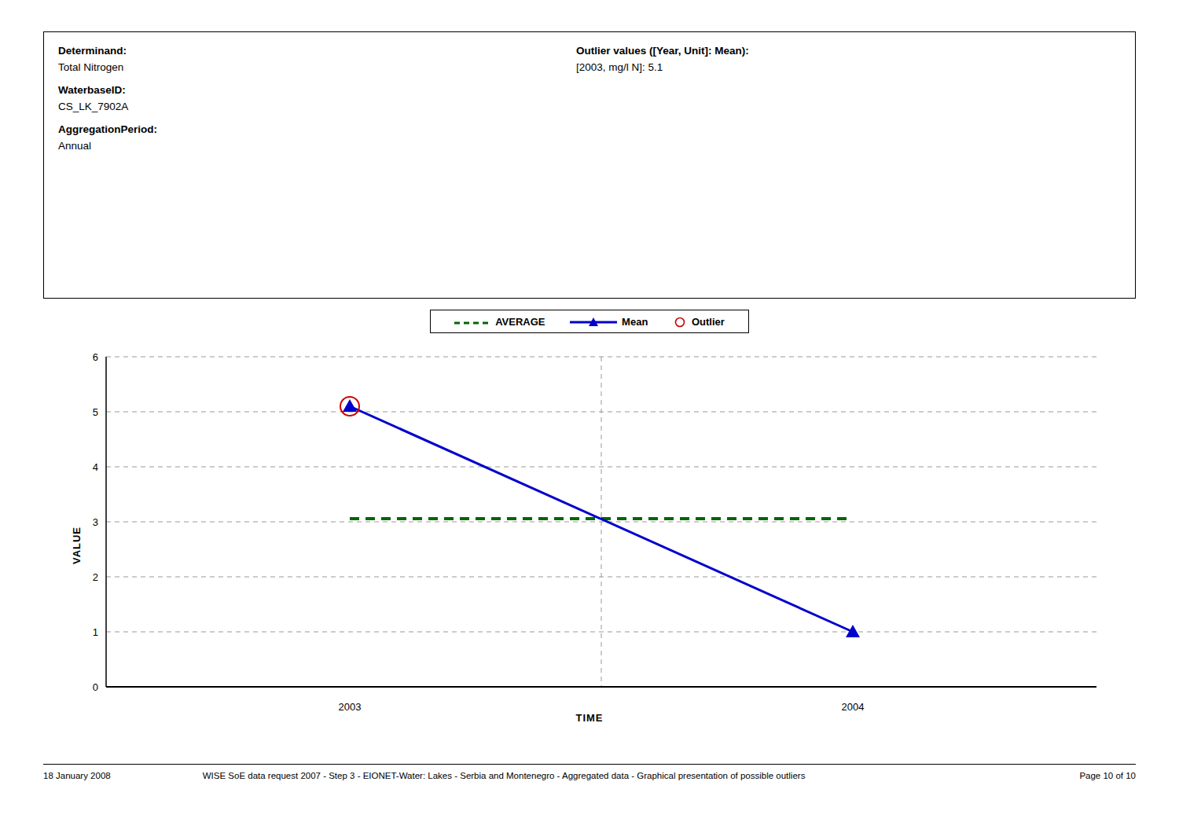Determinand:
Total Nitrogen
WaterbaseID:
CS_LK_7902A
AggregationPeriod:
Annual
Outlier values ([Year, Unit]: Mean):
[2003, mg/l N]: 5.1
AVERAGE Mean Outlier
VALUE
6 5 4 3 2 1 0 2003 2004
TIME
18 January 2008
WISE SoE data request 2007 - Step 3 - EIONET-Water: Lakes - Serbia and Montenegro - Aggregated data - Graphical presentation of possible outliers
Page 10 of 10